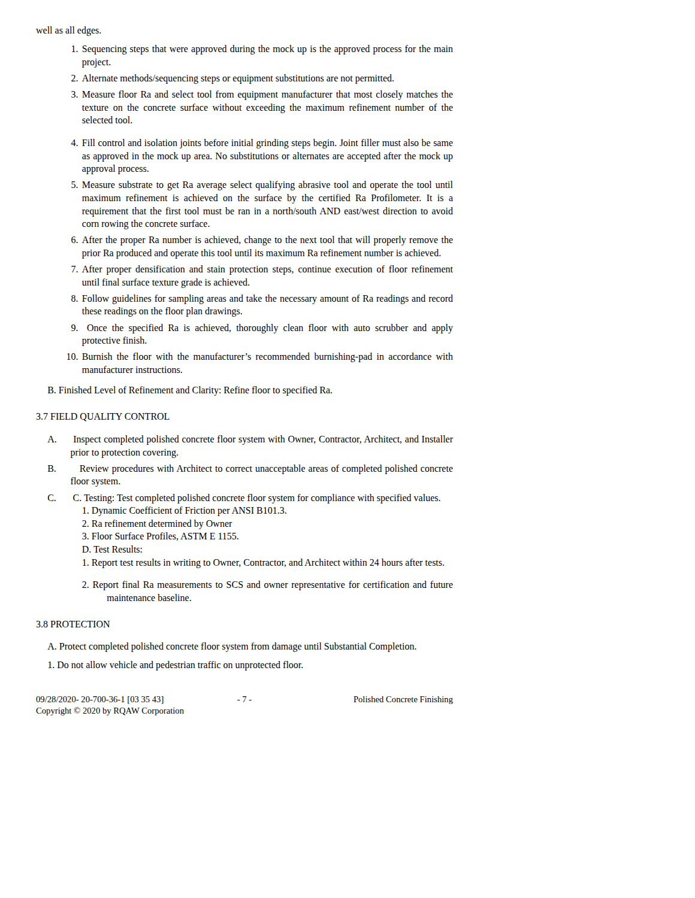well as all edges.
1. Sequencing steps that were approved during the mock up is the approved process for the main project.
2. Alternate methods/sequencing steps or equipment substitutions are not permitted.
3. Measure floor Ra and select tool from equipment manufacturer that most closely matches the texture on the concrete surface without exceeding the maximum refinement number of the selected tool.
4. Fill control and isolation joints before initial grinding steps begin. Joint filler must also be same as approved in the mock up area. No substitutions or alternates are accepted after the mock up approval process.
5. Measure substrate to get Ra average select qualifying abrasive tool and operate the tool until maximum refinement is achieved on the surface by the certified Ra Profilometer. It is a requirement that the first tool must be ran in a north/south AND east/west direction to avoid corn rowing the concrete surface.
6. After the proper Ra number is achieved, change to the next tool that will properly remove the prior Ra produced and operate this tool until its maximum Ra refinement number is achieved.
7. After proper densification and stain protection steps, continue execution of floor refinement until final surface texture grade is achieved.
8. Follow guidelines for sampling areas and take the necessary amount of Ra readings and record these readings on the floor plan drawings.
9. Once the specified Ra is achieved, thoroughly clean floor with auto scrubber and apply protective finish.
10. Burnish the floor with the manufacturer’s recommended burnishing-pad in accordance with manufacturer instructions.
B. Finished Level of Refinement and Clarity: Refine floor to specified Ra.
3.7 FIELD QUALITY CONTROL
A. Inspect completed polished concrete floor system with Owner, Contractor, Architect, and Installer prior to protection covering.
B. Review procedures with Architect to correct unacceptable areas of completed polished concrete floor system.
C. C. Testing: Test completed polished concrete floor system for compliance with specified values.
1. Dynamic Coefficient of Friction per ANSI B101.3.
2. Ra refinement determined by Owner
3. Floor Surface Profiles, ASTM E 1155.
D. Test Results:
1. Report test results in writing to Owner, Contractor, and Architect within 24 hours after tests.
2. Report final Ra measurements to SCS and owner representative for certification and future maintenance baseline.
3.8 PROTECTION
A. Protect completed polished concrete floor system from damage until Substantial Completion.
1. Do not allow vehicle and pedestrian traffic on unprotected floor.
09/28/2020- 20-700-36-1 [03 35 43]
Copyright © 2020 by RQAW Corporation
- 7 -
Polished Concrete Finishing